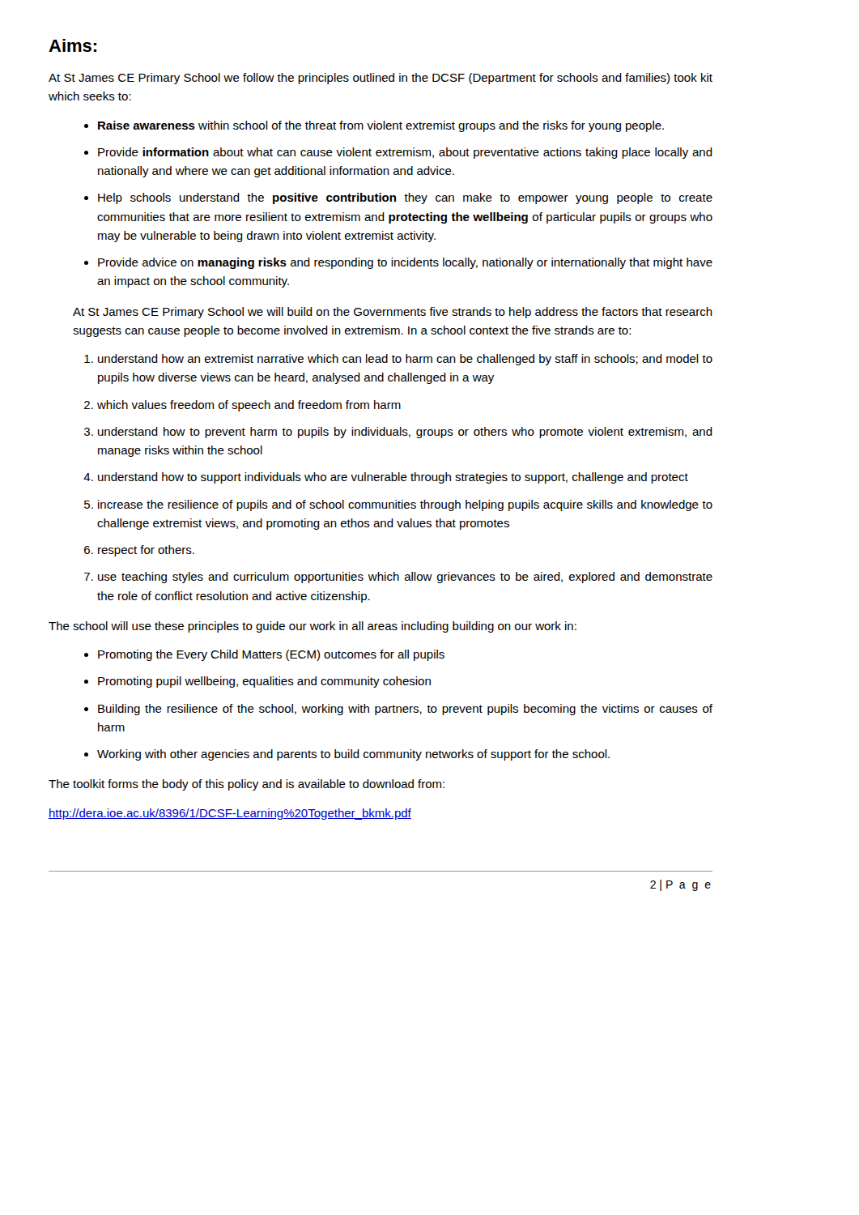Aims:
At St James CE Primary School we follow the principles outlined in the DCSF (Department for schools and families) took kit which seeks to:
Raise awareness within school of the threat from violent extremist groups and the risks for young people.
Provide information about what can cause violent extremism, about preventative actions taking place locally and nationally and where we can get additional information and advice.
Help schools understand the positive contribution they can make to empower young people to create communities that are more resilient to extremism and protecting the wellbeing of particular pupils or groups who may be vulnerable to being drawn into violent extremist activity.
Provide advice on managing risks and responding to incidents locally, nationally or internationally that might have an impact on the school community.
At St James CE Primary School we will build on the Governments five strands to help address the factors that research suggests can cause people to become involved in extremism. In a school context the five strands are to:
understand how an extremist narrative which can lead to harm can be challenged by staff in schools; and model to pupils how diverse views can be heard, analysed and challenged in a way
which values freedom of speech and freedom from harm
understand how to prevent harm to pupils by individuals, groups or others who promote violent extremism, and manage risks within the school
understand how to support individuals who are vulnerable through strategies to support, challenge and protect
increase the resilience of pupils and of school communities through helping pupils acquire skills and knowledge to challenge extremist views, and promoting an ethos and values that promotes
respect for others.
use teaching styles and curriculum opportunities which allow grievances to be aired, explored and demonstrate the role of conflict resolution and active citizenship.
The school will use these principles to guide our work in all areas including building on our work in:
Promoting the Every Child Matters (ECM) outcomes for all pupils
Promoting pupil wellbeing, equalities and community cohesion
Building the resilience of the school, working with partners, to prevent pupils becoming the victims or causes of harm
Working with other agencies and parents to build community networks of support for the school.
The toolkit forms the body of this policy and is available to download from:
http://dera.ioe.ac.uk/8396/1/DCSF-Learning%20Together_bkmk.pdf
2 | P a g e